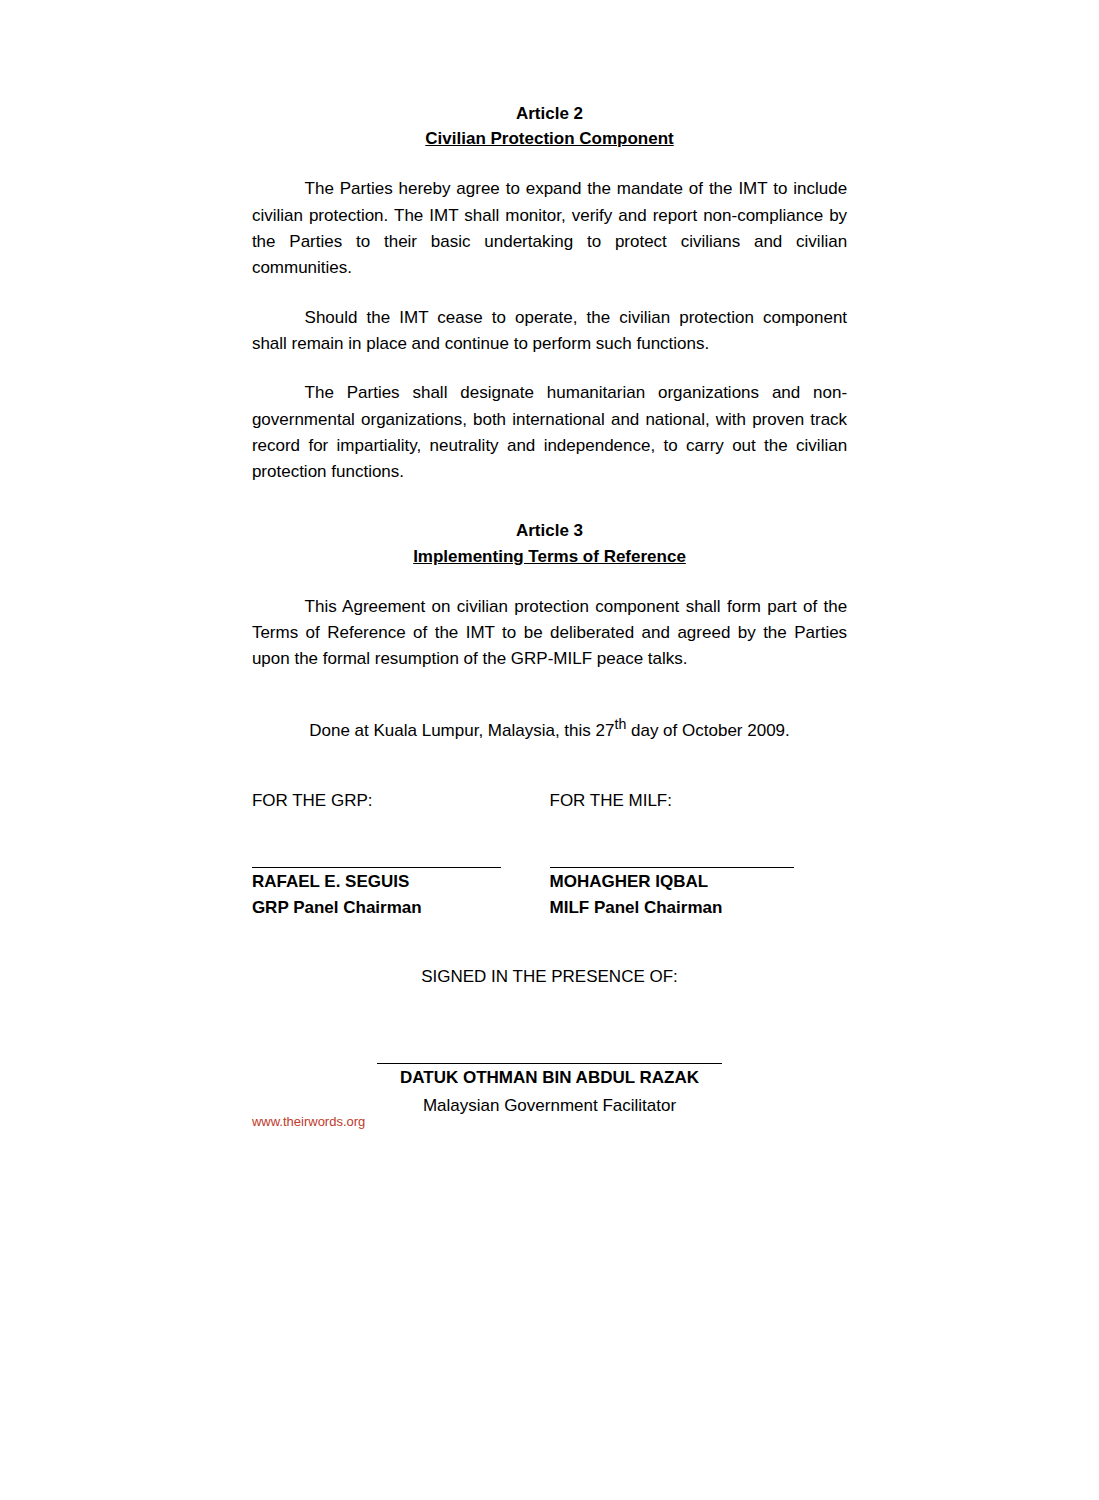Article 2
Civilian Protection Component
The Parties hereby agree to expand the mandate of the IMT to include civilian protection. The IMT shall monitor, verify and report non-compliance by the Parties to their basic undertaking to protect civilians and civilian communities.
Should the IMT cease to operate, the civilian protection component shall remain in place and continue to perform such functions.
The Parties shall designate humanitarian organizations and non-governmental organizations, both international and national, with proven track record for impartiality, neutrality and independence, to carry out the civilian protection functions.
Article 3
Implementing Terms of Reference
This Agreement on civilian protection component shall form part of the Terms of Reference of the IMT to be deliberated and agreed by the Parties upon the formal resumption of the GRP-MILF peace talks.
Done at Kuala Lumpur, Malaysia, this 27th day of October 2009.
| FOR THE GRP: RAFAEL E. SEGUIS GRP Panel Chairman | FOR THE MILF: MOHAGHER IQBAL MILF Panel Chairman |
SIGNED IN THE PRESENCE OF:
DATUK OTHMAN BIN ABDUL RAZAK Malaysian Government Facilitator
www.theirwords.org